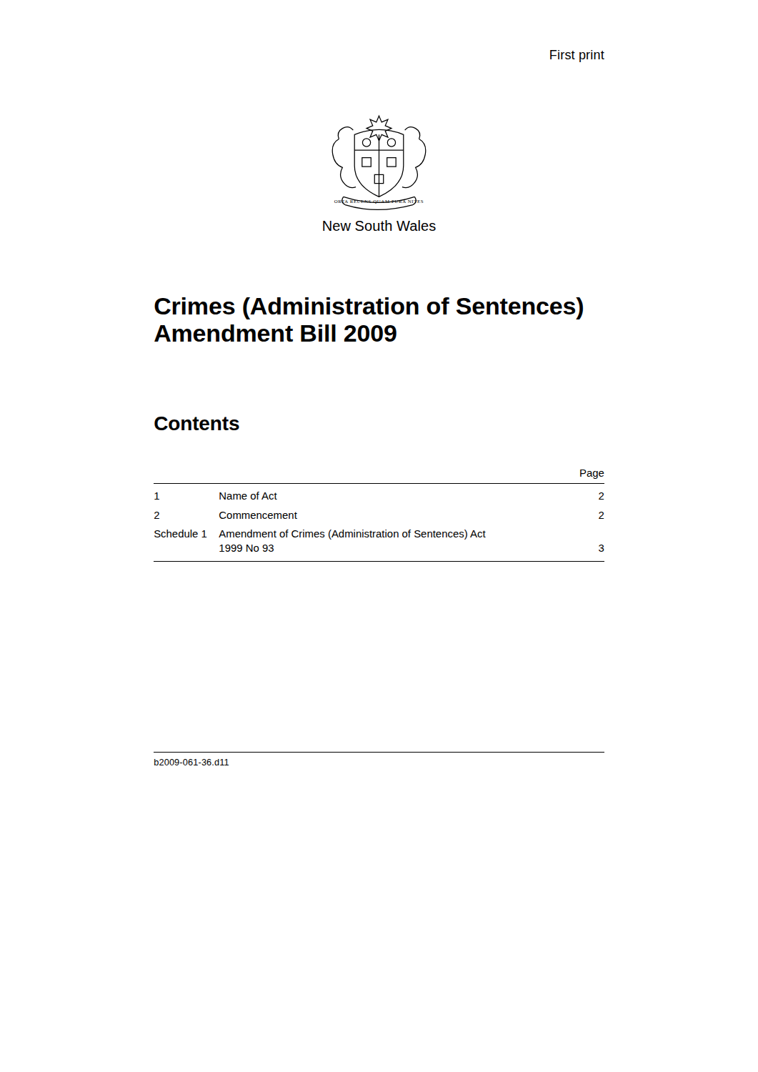First print
New South Wales
Crimes (Administration of Sentences)
Amendment Bill 2009
Contents
| | | Page |
| 1 | Name of Act | 2 |
| 2 | Commencement | 2 |
| Schedule 1 | Amendment of Crimes (Administration of Sentences) Act 1999 No 93 | 3 |
b2009-061-36.d11